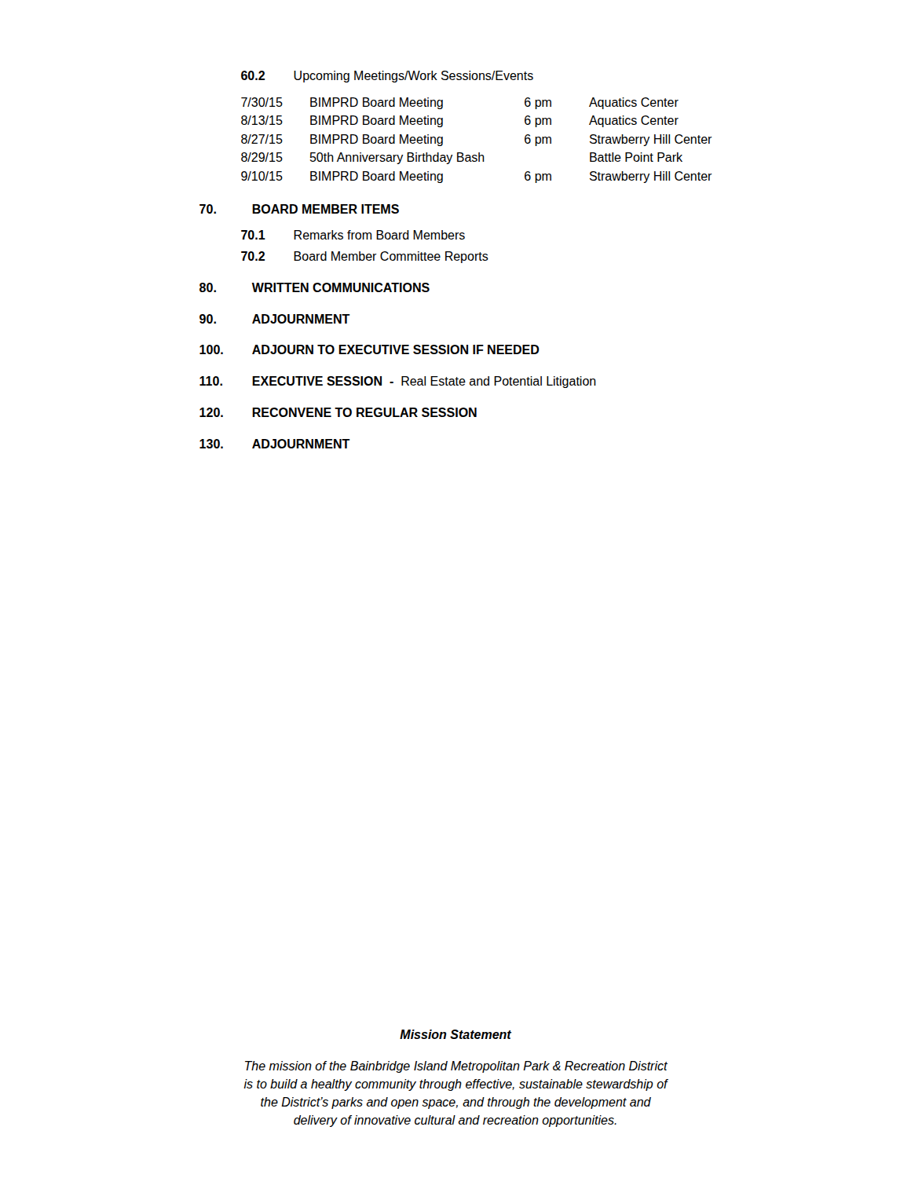60.2
Upcoming Meetings/Work Sessions/Events
| 7/30/15 | BIMPRD Board Meeting | 6 pm | Aquatics Center |
| 8/13/15 | BIMPRD Board Meeting | 6 pm | Aquatics Center |
| 8/27/15 | BIMPRD Board Meeting | 6 pm | Strawberry Hill Center |
| 8/29/15 | 50th Anniversary Birthday Bash | | Battle Point Park |
| 9/10/15 | BIMPRD Board Meeting | 6 pm | Strawberry Hill Center |
70.
BOARD MEMBER ITEMS
70.1
Remarks from Board Members
70.2
Board Member Committee Reports
80.
WRITTEN COMMUNICATIONS
90.
ADJOURNMENT
100.
ADJOURN TO EXECUTIVE SESSION IF NEEDED
110.
EXECUTIVE SESSION - Real Estate and Potential Litigation
120.
RECONVENE TO REGULAR SESSION
130.
ADJOURNMENT
Mission Statement
The mission of the Bainbridge Island Metropolitan Park & Recreation District
is to build a healthy community through effective, sustainable stewardship of
the District’s parks and open space, and through the development and
delivery of innovative cultural and recreation opportunities.